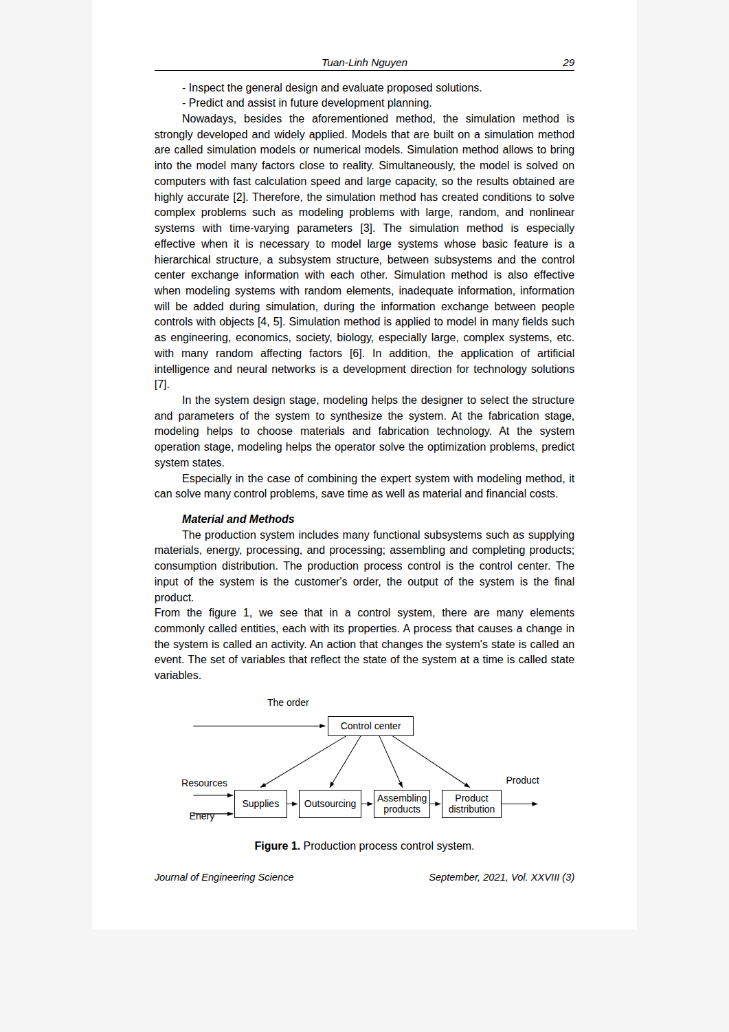Tuan-Linh Nguyen 29
- Inspect the general design and evaluate proposed solutions.
- Predict and assist in future development planning.
Nowadays, besides the aforementioned method, the simulation method is strongly developed and widely applied. Models that are built on a simulation method are called simulation models or numerical models. Simulation method allows to bring into the model many factors close to reality. Simultaneously, the model is solved on computers with fast calculation speed and large capacity, so the results obtained are highly accurate [2]. Therefore, the simulation method has created conditions to solve complex problems such as modeling problems with large, random, and nonlinear systems with time-varying parameters [3]. The simulation method is especially effective when it is necessary to model large systems whose basic feature is a hierarchical structure, a subsystem structure, between subsystems and the control center exchange information with each other. Simulation method is also effective when modeling systems with random elements, inadequate information, information will be added during simulation, during the information exchange between people controls with objects [4, 5]. Simulation method is applied to model in many fields such as engineering, economics, society, biology, especially large, complex systems, etc. with many random affecting factors [6]. In addition, the application of artificial intelligence and neural networks is a development direction for technology solutions [7].
In the system design stage, modeling helps the designer to select the structure and parameters of the system to synthesize the system. At the fabrication stage, modeling helps to choose materials and fabrication technology. At the system operation stage, modeling helps the operator solve the optimization problems, predict system states.
Especially in the case of combining the expert system with modeling method, it can solve many control problems, save time as well as material and financial costs.
Material and Methods
The production system includes many functional subsystems such as supplying materials, energy, processing, and processing; assembling and completing products; consumption distribution. The production process control is the control center. The input of the system is the customer's order, the output of the system is the final product.
From the figure 1, we see that in a control system, there are many elements commonly called entities, each with its properties. A process that causes a change in the system is called an activity. An action that changes the system's state is called an event. The set of variables that reflect the state of the system at a time is called state variables.
The order Resources Enery Product
Control center
Supplies
Outsourcing
Assembling
products
Product
distribution
Figure 1. Production process control system.
Journal of Engineering Science September, 2021, Vol. XXVIII (3)